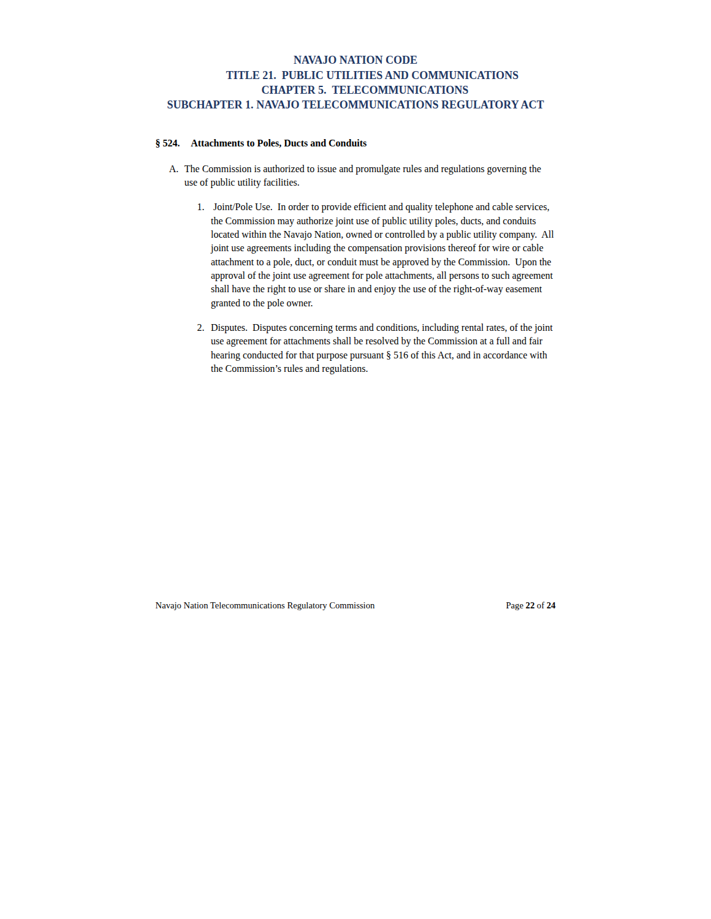NAVAJO NATION CODE
TITLE 21. PUBLIC UTILITIES AND COMMUNICATIONS
CHAPTER 5. TELECOMMUNICATIONS
SUBCHAPTER 1. NAVAJO TELECOMMUNICATIONS REGULATORY ACT
§ 524. Attachments to Poles, Ducts and Conduits
The Commission is authorized to issue and promulgate rules and regulations governing the use of public utility facilities.
Joint/Pole Use. In order to provide efficient and quality telephone and cable services, the Commission may authorize joint use of public utility poles, ducts, and conduits located within the Navajo Nation, owned or controlled by a public utility company. All joint use agreements including the compensation provisions thereof for wire or cable attachment to a pole, duct, or conduit must be approved by the Commission. Upon the approval of the joint use agreement for pole attachments, all persons to such agreement shall have the right to use or share in and enjoy the use of the right-of-way easement granted to the pole owner.
Disputes. Disputes concerning terms and conditions, including rental rates, of the joint use agreement for attachments shall be resolved by the Commission at a full and fair hearing conducted for that purpose pursuant § 516 of this Act, and in accordance with the Commission’s rules and regulations.
Navajo Nation Telecommunications Regulatory Commission
Page 22 of 24